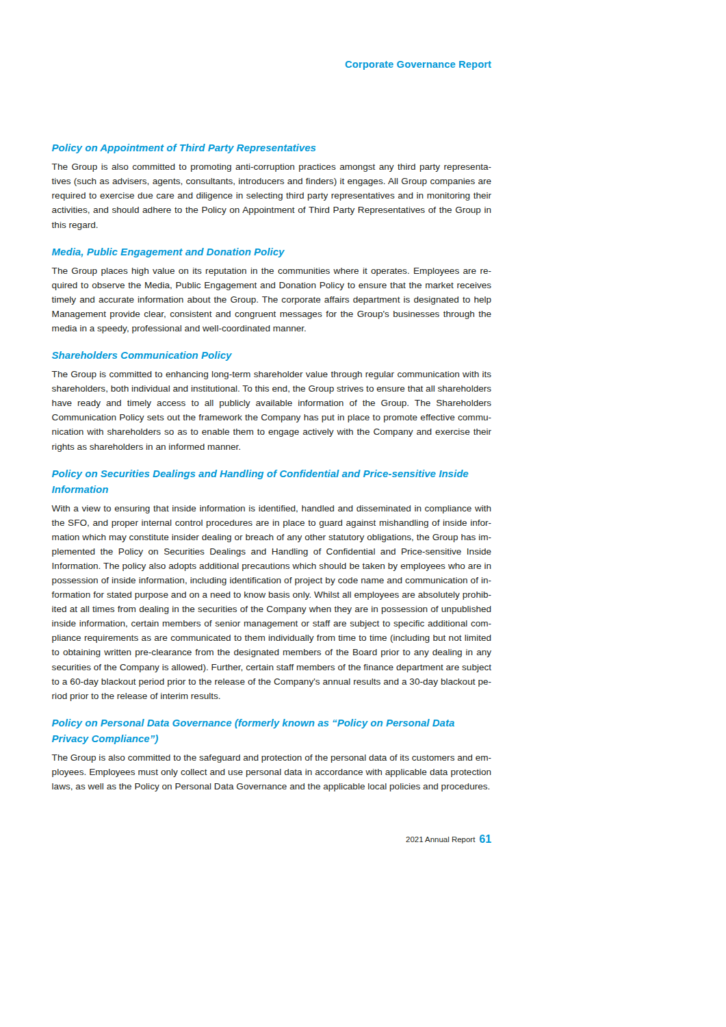Corporate Governance Report
Policy on Appointment of Third Party Representatives
The Group is also committed to promoting anti-corruption practices amongst any third party representatives (such as advisers, agents, consultants, introducers and finders) it engages. All Group companies are required to exercise due care and diligence in selecting third party representatives and in monitoring their activities, and should adhere to the Policy on Appointment of Third Party Representatives of the Group in this regard.
Media, Public Engagement and Donation Policy
The Group places high value on its reputation in the communities where it operates. Employees are required to observe the Media, Public Engagement and Donation Policy to ensure that the market receives timely and accurate information about the Group. The corporate affairs department is designated to help Management provide clear, consistent and congruent messages for the Group's businesses through the media in a speedy, professional and well-coordinated manner.
Shareholders Communication Policy
The Group is committed to enhancing long-term shareholder value through regular communication with its shareholders, both individual and institutional. To this end, the Group strives to ensure that all shareholders have ready and timely access to all publicly available information of the Group. The Shareholders Communication Policy sets out the framework the Company has put in place to promote effective communication with shareholders so as to enable them to engage actively with the Company and exercise their rights as shareholders in an informed manner.
Policy on Securities Dealings and Handling of Confidential and Price-sensitive Inside Information
With a view to ensuring that inside information is identified, handled and disseminated in compliance with the SFO, and proper internal control procedures are in place to guard against mishandling of inside information which may constitute insider dealing or breach of any other statutory obligations, the Group has implemented the Policy on Securities Dealings and Handling of Confidential and Price-sensitive Inside Information. The policy also adopts additional precautions which should be taken by employees who are in possession of inside information, including identification of project by code name and communication of information for stated purpose and on a need to know basis only. Whilst all employees are absolutely prohibited at all times from dealing in the securities of the Company when they are in possession of unpublished inside information, certain members of senior management or staff are subject to specific additional compliance requirements as are communicated to them individually from time to time (including but not limited to obtaining written pre-clearance from the designated members of the Board prior to any dealing in any securities of the Company is allowed). Further, certain staff members of the finance department are subject to a 60-day blackout period prior to the release of the Company's annual results and a 30-day blackout period prior to the release of interim results.
Policy on Personal Data Governance (formerly known as “Policy on Personal Data Privacy Compliance”)
The Group is also committed to the safeguard and protection of the personal data of its customers and employees. Employees must only collect and use personal data in accordance with applicable data protection laws, as well as the Policy on Personal Data Governance and the applicable local policies and procedures.
2021 Annual Report61